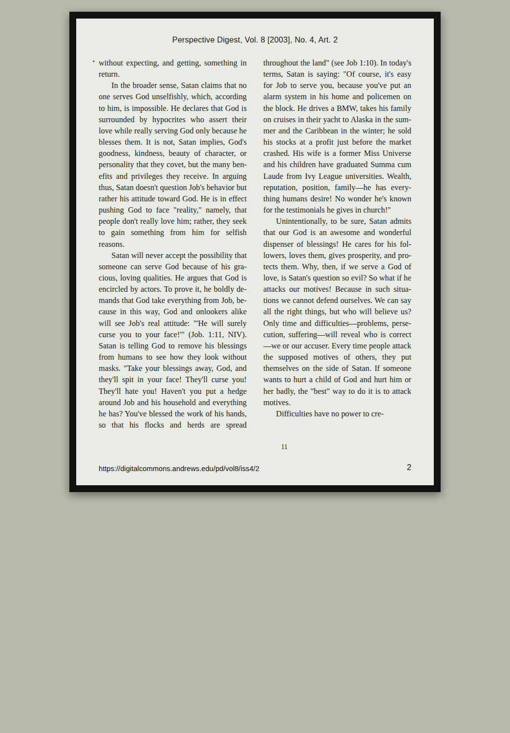Perspective Digest, Vol. 8 [2003], No. 4, Art. 2
without expecting, and getting, something in return.
In the broader sense, Satan claims that no one serves God unselfishly, which, according to him, is impossible. He declares that God is surrounded by hypocrites who assert their love while really serving God only because he blesses them. It is not, Satan implies, God's goodness, kindness, beauty of character, or personality that they covet, but the many benefits and privileges they receive. In arguing thus, Satan doesn't question Job's behavior but rather his attitude toward God. He is in effect pushing God to face "reality," namely, that people don't really love him; rather, they seek to gain something from him for selfish reasons.
Satan will never accept the possibility that someone can serve God because of his gracious, loving qualities. He argues that God is encircled by actors. To prove it, he boldly demands that God take everything from Job, because in this way, God and onlookers alike will see Job's real attitude: "'He will surely curse you to your face!'" (Job. 1:11, NIV). Satan is telling God to remove his blessings from humans to see how they look without masks. "Take your blessings away, God, and they'll spit in your face! They'll curse you! They'll hate you! Haven't you put a hedge around Job and his household and everything he has? You've blessed the work of his hands, so that his flocks and herds are spread throughout the land" (see Job 1:10). In today's terms, Satan is saying: "Of course, it's easy for Job to serve you, because you've put an alarm system in his home and policemen on the block. He drives a BMW, takes his family on cruises in their yacht to Alaska in the summer and the Caribbean in the winter; he sold his stocks at a profit just before the market crashed. His wife is a former Miss Universe and his children have graduated Summa cum Laude from Ivy League universities. Wealth, reputation, position, family—he has everything humans desire! No wonder he's known for the testimonials he gives in church!"
Unintentionally, to be sure, Satan admits that our God is an awesome and wonderful dispenser of blessings! He cares for his followers, loves them, gives prosperity, and protects them. Why, then, if we serve a God of love, is Satan's question so evil? So what if he attacks our motives! Because in such situations we cannot defend ourselves. We can say all the right things, but who will believe us? Only time and difficulties—problems, persecution, suffering—will reveal who is correct—we or our accuser. Every time people attack the supposed motives of others, they put themselves on the side of Satan. If someone wants to hurt a child of God and hurt him or her badly, the "best" way to do it is to attack motives.
Difficulties have no power to cre-
11
https://digitalcommons.andrews.edu/pd/vol8/iss4/2
2